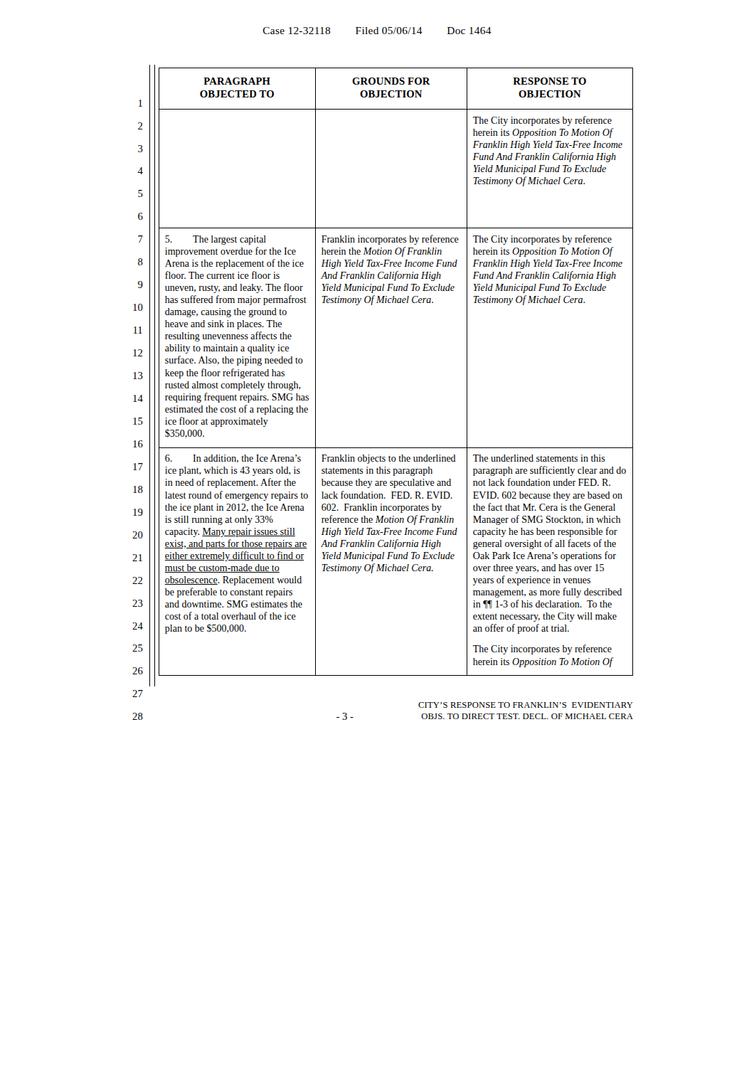Case 12-32118 Filed 05/06/14 Doc 1464
1
2
3
4
5
6
7
8
9
10
11
12
13
14
15
16
17
18
19
20
21
22
23
24
25
26
27
28
| PARAGRAPH OBJECTED TO | GROUNDS FOR OBJECTION | RESPONSE TO OBJECTION |
| --- | --- | --- |
| | | The City incorporates by reference herein its Opposition To Motion Of Franklin High Yield Tax-Free Income Fund And Franklin California High Yield Municipal Fund To Exclude Testimony Of Michael Cera . |
| 5. The largest capital improvement overdue for the Ice Arena is the replacement of the ice floor. The current ice floor is uneven, rusty, and leaky. The floor has suffered from major permafrost damage, causing the ground to heave and sink in places. The resulting unevenness affects the ability to maintain a quality ice surface. Also, the piping needed to keep the floor refrigerated has rusted almost completely through, requiring frequent repairs. SMG has estimated the cost of a replacing the ice floor at approximately $350,000. | Franklin incorporates by reference herein the Motion Of Franklin High Yield Tax-Free Income Fund And Franklin California High Yield Municipal Fund To Exclude Testimony Of Michael Cera . | The City incorporates by reference herein its Opposition To Motion Of Franklin High Yield Tax-Free Income Fund And Franklin California High Yield Municipal Fund To Exclude Testimony Of Michael Cera . |
| 6. In addition, the Ice Arena’s ice plant, which is 43 years old, is in need of replacement. After the latest round of emergency repairs to the ice plant in 2012, the Ice Arena is still running at only 33% capacity. Many repair issues still exist, and parts for those repairs are either extremely difficult to find or must be custom-made due to obsolescence . Replacement would be preferable to constant repairs and downtime. SMG estimates the cost of a total overhaul of the ice plan to be $500,000. | Franklin objects to the underlined statements in this paragraph because they are speculative and lack foundation. FED. R. EVID. 602. Franklin incorporates by reference the Motion Of Franklin High Yield Tax-Free Income Fund And Franklin California High Yield Municipal Fund To Exclude Testimony Of Michael Cera. | The underlined statements in this paragraph are sufficiently clear and do not lack foundation under FED. R. EVID. 602 because they are based on the fact that Mr. Cera is the General Manager of SMG Stockton, in which capacity he has been responsible for general oversight of all facets of the Oak Park Ice Arena’s operations for over three years, and has over 15 years of experience in venues management, as more fully described in ¶¶ 1-3 of his declaration. To the extent necessary, the City will make an offer of proof at trial. The City incorporates by reference herein its Opposition To Motion Of |
- 3 -
CITY’S RESPONSE TO FRANKLIN’S EVIDENTIARY
OBJS. TO DIRECT TEST. DECL. OF MICHAEL CERA